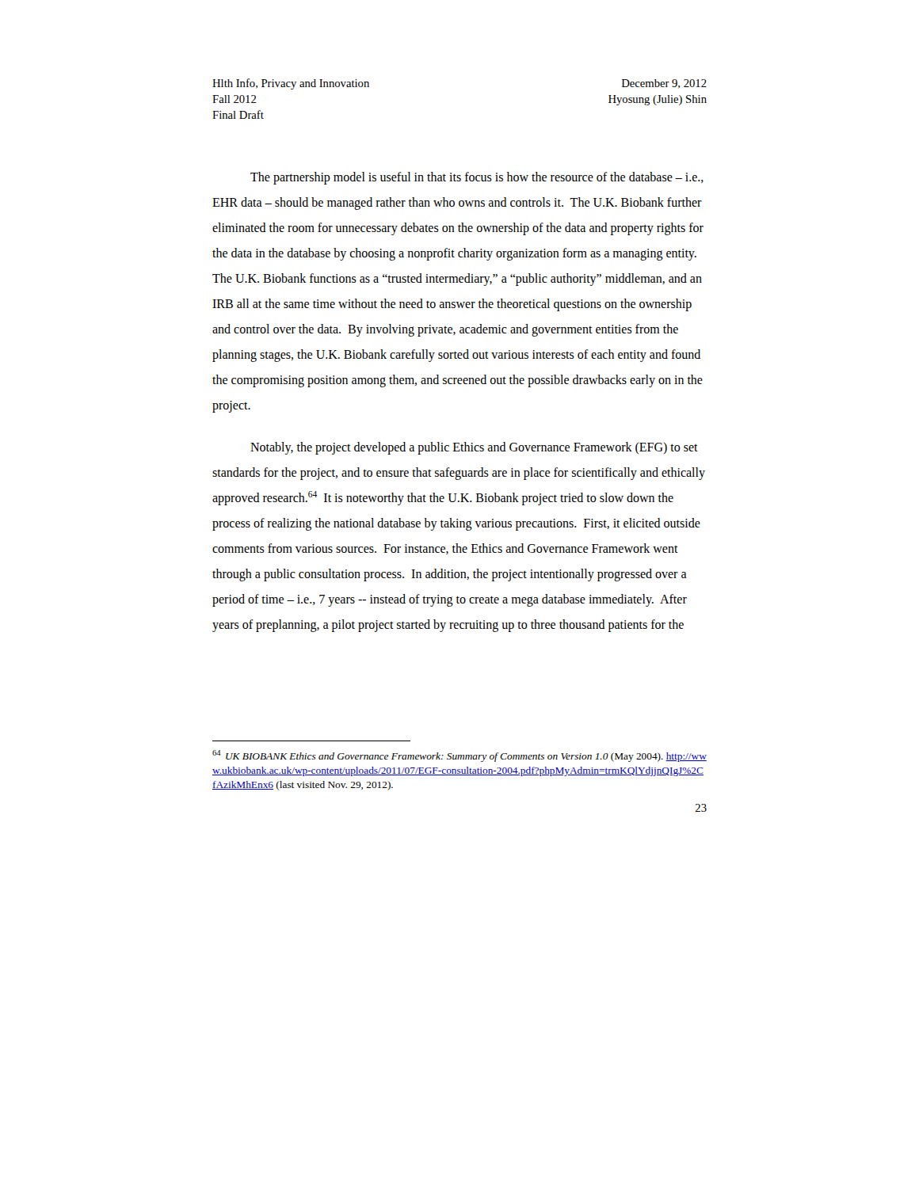Hlth Info, Privacy and Innovation Fall 2012 Final Draft
December 9, 2012 Hyosung (Julie) Shin
The partnership model is useful in that its focus is how the resource of the database – i.e., EHR data – should be managed rather than who owns and controls it. The U.K. Biobank further eliminated the room for unnecessary debates on the ownership of the data and property rights for the data in the database by choosing a nonprofit charity organization form as a managing entity. The U.K. Biobank functions as a “trusted intermediary,” a “public authority” middleman, and an IRB all at the same time without the need to answer the theoretical questions on the ownership and control over the data. By involving private, academic and government entities from the planning stages, the U.K. Biobank carefully sorted out various interests of each entity and found the compromising position among them, and screened out the possible drawbacks early on in the project.
Notably, the project developed a public Ethics and Governance Framework (EFG) to set standards for the project, and to ensure that safeguards are in place for scientifically and ethically approved research.64 It is noteworthy that the U.K. Biobank project tried to slow down the process of realizing the national database by taking various precautions. First, it elicited outside comments from various sources. For instance, the Ethics and Governance Framework went through a public consultation process. In addition, the project intentionally progressed over a period of time – i.e., 7 years -- instead of trying to create a mega database immediately. After years of preplanning, a pilot project started by recruiting up to three thousand patients for the
64 UK BIOBANK Ethics and Governance Framework: Summary of Comments on Version 1.0 (May 2004). http://www.ukbiobank.ac.uk/wp-content/uploads/2011/07/EGF-consultation-2004.pdf?phpMyAdmin=trmKQlYdjjnQIgJ%2CfAzikMhEnx6 (last visited Nov. 29, 2012).
23